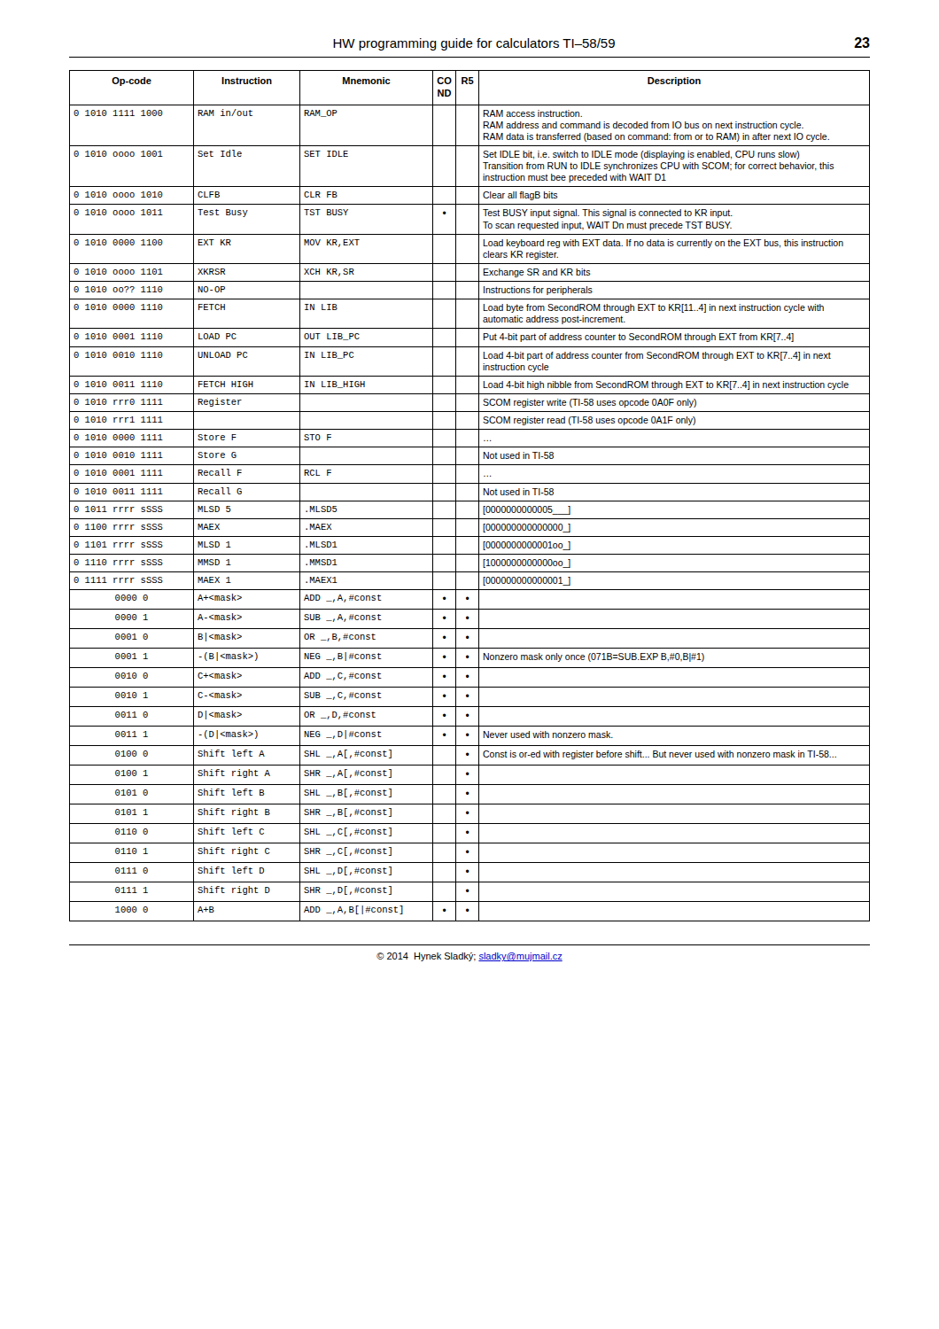HW programming guide for calculators TI–58/59
23
| Op-code | Instruction | Mnemonic | CO ND | R5 | Description |
| --- | --- | --- | --- | --- | --- |
| 0 1010 1111 1000 | RAM in/out | RAM_OP | | | RAM access instruction. RAM address and command is decoded from IO bus on next instruction cycle. RAM data is transferred (based on command: from or to RAM) in after next IO cycle. |
| 0 1010 oooo 1001 | Set Idle | SET IDLE | | | Set IDLE bit, i.e. switch to IDLE mode (displaying is enabled, CPU runs slow) Transition from RUN to IDLE synchronizes CPU with SCOM; for correct behavior, this instruction must bee preceded with WAIT D1 |
| 0 1010 oooo 1010 | CLFB | CLR FB | | | Clear all flagB bits |
| 0 1010 oooo 1011 | Test Busy | TST BUSY | • | | Test BUSY input signal. This signal is connected to KR input. To scan requested input, WAIT Dn must precede TST BUSY. |
| 0 1010 0000 1100 | EXT KR | MOV KR,EXT | | | Load keyboard reg with EXT data. If no data is currently on the EXT bus, this instruction clears KR register. |
| 0 1010 oooo 1101 | XKRSR | XCH KR,SR | | | Exchange SR and KR bits |
| 0 1010 oo?? 1110 | NO-OP | | | | Instructions for peripherals |
| 0 1010 0000 1110 | FETCH | IN LIB | | | Load byte from SecondROM through EXT to KR[11..4] in next instruction cycle with automatic address post-increment. |
| 0 1010 0001 1110 | LOAD PC | OUT LIB_PC | | | Put 4-bit part of address counter to SecondROM through EXT from KR[7..4] |
| 0 1010 0010 1110 | UNLOAD PC | IN LIB_PC | | | Load 4-bit part of address counter from SecondROM through EXT to KR[7..4] in next instruction cycle |
| 0 1010 0011 1110 | FETCH HIGH | IN LIB_HIGH | | | Load 4-bit high nibble from SecondROM through EXT to KR[7..4] in next instruction cycle |
| 0 1010 rrr0 1111 | Register | | | | SCOM register write (TI-58 uses opcode 0A0F only) |
| 0 1010 rrr1 1111 | | | | | SCOM register read (TI-58 uses opcode 0A1F only) |
| 0 1010 0000 1111 | Store F | STO F | | | … |
| 0 1010 0010 1111 | Store G | | | | Not used in TI-58 |
| 0 1010 0001 1111 | Recall F | RCL F | | | … |
| 0 1010 0011 1111 | Recall G | | | | Not used in TI-58 |
| 0 1011 rrrr sSSS | MLSD 5 | .MLSD5 | | | [0000000000005___] |
| 0 1100 rrrr sSSS | MAEX | .MAEX | | | [000000000000000_] |
| 0 1101 rrrr sSSS | MLSD 1 | .MLSD1 | | | [0000000000001oo_] |
| 0 1110 rrrr sSSS | MMSD 1 | .MMSD1 | | | [1000000000000oo_] |
| 0 1111 rrrr sSSS | MAEX 1 | .MAEX1 | | | [000000000000001_] |
| 0000 0 | A+<mask> | ADD _,A,#const | • | • | |
| 0000 1 | A-<mask> | SUB _,A,#const | • | • | |
| 0001 0 | B/<mask> | OR _,B,#const | • | • | |
| 0001 1 | -(B/<mask>) | NEG _,B/#const | • | • | Nonzero mask only once (071B=SUB.EXP B,#0,B/#1) |
| 0010 0 | C+<mask> | ADD _,C,#const | • | • | |
| 0010 1 | C-<mask> | SUB _,C,#const | • | • | |
| 0011 0 | D/<mask> | OR _,D,#const | • | • | |
| 0011 1 | -(D/<mask>) | NEG _,D/#const | • | • | Never used with nonzero mask. |
| 0100 0 | Shift left A | SHL _,A[,#const] | | • | Const is or-ed with register before shift... But never used with nonzero mask in TI-58... |
| 0100 1 | Shift right A | SHR _,A[,#const] | | • | |
| 0101 0 | Shift left B | SHL _,B[,#const] | | • | |
| 0101 1 | Shift right B | SHR _,B[,#const] | | • | |
| 0110 0 | Shift left C | SHL _,C[,#const] | | • | |
| 0110 1 | Shift right C | SHR _,C[,#const] | | • | |
| 0111 0 | Shift left D | SHL _,D[,#const] | | • | |
| 0111 1 | Shift right D | SHR _,D[,#const] | | • | |
| 1000 0 | A+B | ADD _,A,B[/#const] | • | • | |
© 2014 Hynek Sladký; sladky@mujmail.cz